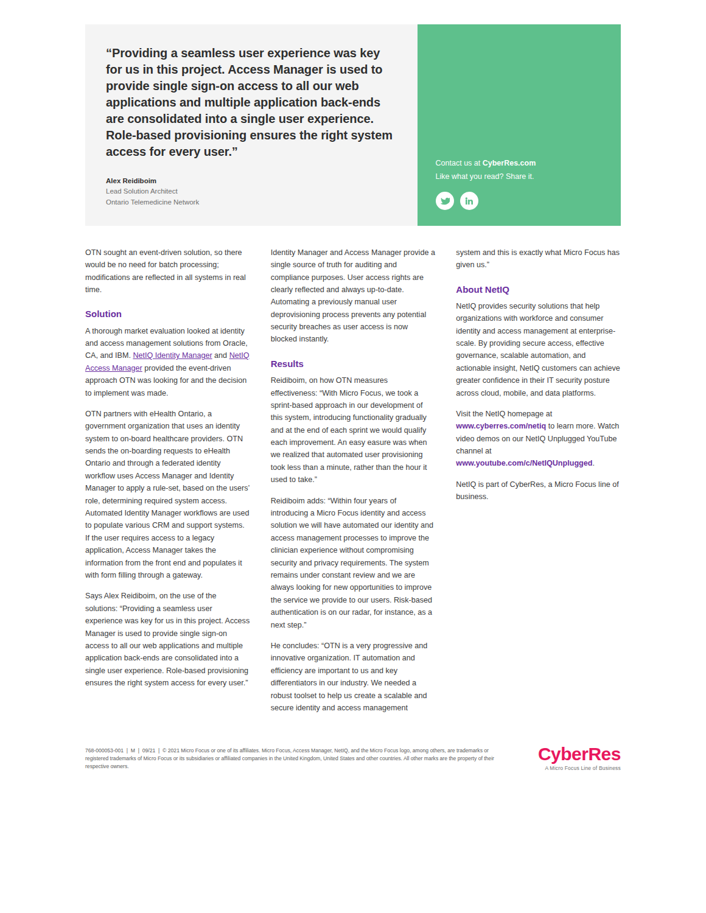“Providing a seamless user experience was key for us in this project. Access Manager is used to provide single sign-on access to all our web applications and multiple application back-ends are consolidated into a single user experience. Role-based provisioning ensures the right system access for every user.”
Alex Reidiboim Lead Solution Architect
Ontario Telemedicine Network
Contact us at CyberRes.com
Like what you read? Share it.
OTN sought an event-driven solution, so there would be no need for batch processing; modifications are reflected in all systems in real time.
Solution
A thorough market evaluation looked at identity and access management solutions from Oracle, CA, and IBM. NetIQ Identity Manager and NetIQ Access Manager provided the event-driven approach OTN was looking for and the decision to implement was made.
OTN partners with eHealth Ontario, a government organization that uses an identity system to on-board healthcare providers. OTN sends the on-boarding requests to eHealth Ontario and through a federated identity workflow uses Access Manager and Identity Manager to apply a rule-set, based on the users’ role, determining required system access. Automated Identity Manager workflows are used to populate various CRM and support systems. If the user requires access to a legacy application, Access Manager takes the information from the front end and populates it with form filling through a gateway.
Says Alex Reidiboim, on the use of the solutions: “Providing a seamless user experience was key for us in this project. Access Manager is used to provide single sign-on access to all our web applications and multiple application back-ends are consolidated into a single user experience. Role-based provisioning ensures the right system access for every user.”
Identity Manager and Access Manager provide a single source of truth for auditing and compliance purposes. User access rights are clearly reflected and always up-to-date. Automating a previously manual user deprovisioning process prevents any potential security breaches as user access is now blocked instantly.
Results
Reidiboim, on how OTN measures effectiveness: “With Micro Focus, we took a sprint-based approach in our development of this system, introducing functionality gradually and at the end of each sprint we would qualify each improvement. An easy easure was when we realized that automated user provisioning took less than a minute, rather than the hour it used to take.”
Reidiboim adds: “Within four years of introducing a Micro Focus identity and access solution we will have automated our identity and access management processes to improve the clinician experience without compromising security and privacy requirements. The system remains under constant review and we are always looking for new opportunities to improve the service we provide to our users. Risk-based authentication is on our radar, for instance, as a next step.”
He concludes: “OTN is a very progressive and innovative organization. IT automation and efficiency are important to us and key differentiators in our industry. We needed a robust toolset to help us create a scalable and secure identity and access management
system and this is exactly what Micro Focus has given us.”
About NetIQ
NetIQ provides security solutions that help organizations with workforce and consumer identity and access management at enterprise-scale. By providing secure access, effective governance, scalable automation, and actionable insight, NetIQ customers can achieve greater confidence in their IT security posture across cloud, mobile, and data platforms.
Visit the NetIQ homepage at www.cyberres.com/netiq to learn more. Watch video demos on our NetIQ Unplugged YouTube channel at www.youtube.com/c/NetIQUnplugged.
NetIQ is part of CyberRes, a Micro Focus line of business.
768-000053-001 | M | 09/21 | © 2021 Micro Focus or one of its affiliates. Micro Focus, Access Manager, NetIQ, and the Micro Focus logo, among others, are trademarks or registered trademarks of Micro Focus or its subsidiaries or affiliated companies in the United Kingdom, United States and other countries. All other marks are the property of their respective owners.
CyberRes
A Micro Focus Line of Business